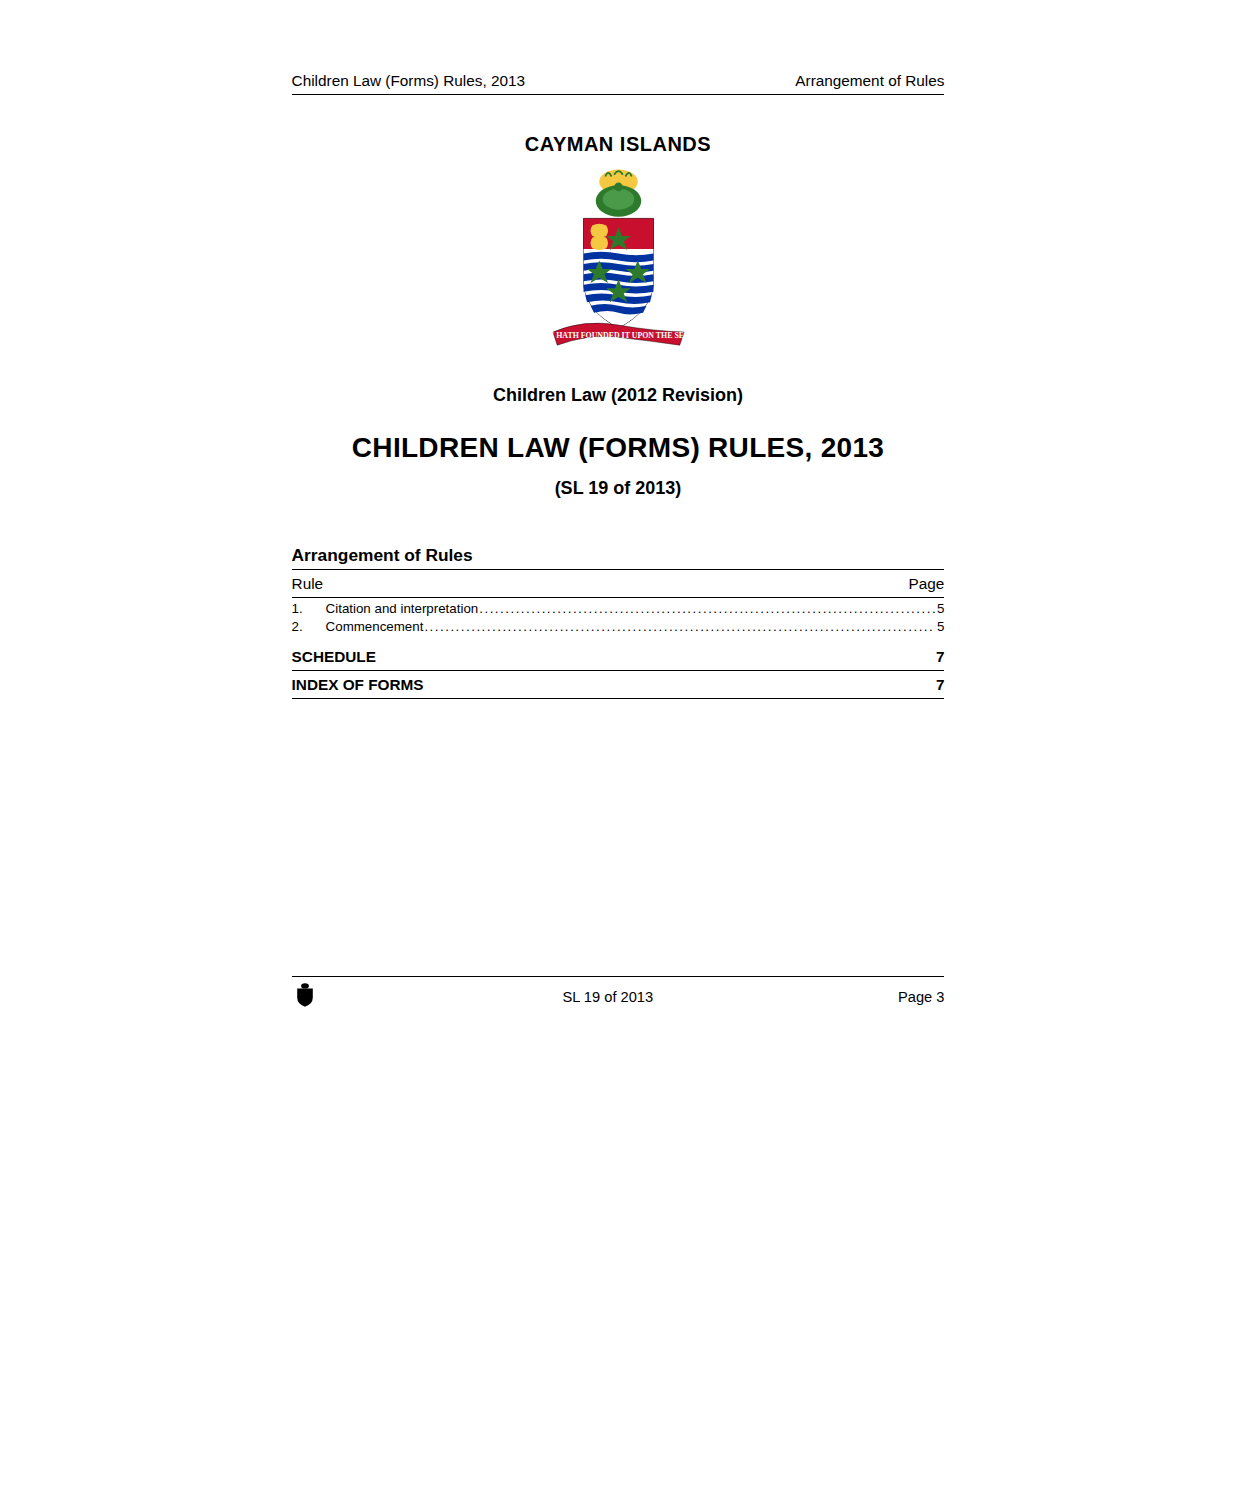Children Law (Forms) Rules, 2013
Arrangement of Rules
CAYMAN ISLANDS
Children Law (2012 Revision)
CHILDREN LAW (FORMS) RULES, 2013
(SL 19 of 2013)
Arrangement of Rules
Rule Page
1. Citation and interpretation .................................................................................................. 5
2. Commencement .................................................................................................. 5
SCHEDULE 7
INDEX OF FORMS 7
SL 19 of 2013
Page 3